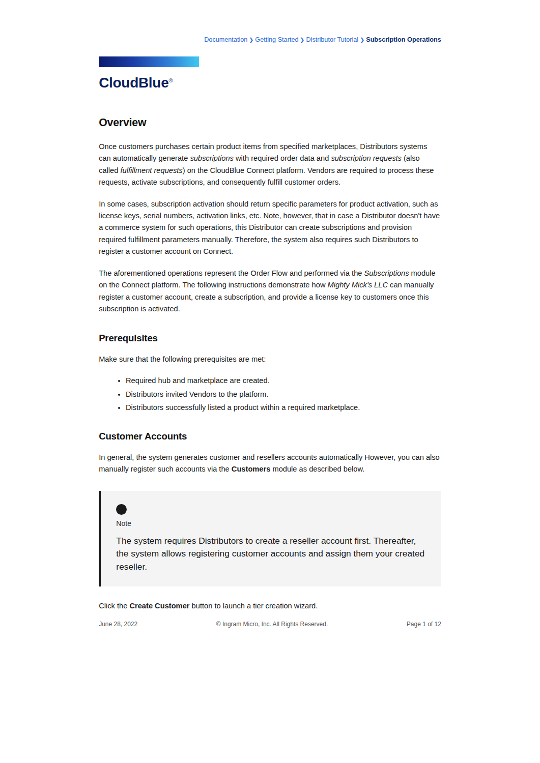Documentation❯Getting Started❯Distributor Tutorial❯Subscription Operations
CloudBlue®
Overview
Once customers purchases certain product items from specified marketplaces, Distributors systems can automatically generate subscriptions with required order data and subscription requests (also called fulfillment requests) on the CloudBlue Connect platform. Vendors are required to process these requests, activate subscriptions, and consequently fulfill customer orders.
In some cases, subscription activation should return specific parameters for product activation, such as license keys, serial numbers, activation links, etc. Note, however, that in case a Distributor doesn't have a commerce system for such operations, this Distributor can create subscriptions and provision required fulfillment parameters manually. Therefore, the system also requires such Distributors to register a customer account on Connect.
The aforementioned operations represent the Order Flow and performed via the Subscriptions module on the Connect platform. The following instructions demonstrate how Mighty Mick's LLC can manually register a customer account, create a subscription, and provide a license key to customers once this subscription is activated.
Prerequisites
Make sure that the following prerequisites are met:
Required hub and marketplace are created.
Distributors invited Vendors to the platform.
Distributors successfully listed a product within a required marketplace.
Customer Accounts
In general, the system generates customer and resellers accounts automatically However, you can also manually register such accounts via the Customers module as described below.
Note
The system requires Distributors to create a reseller account first. Thereafter, the system allows registering customer accounts and assign them your created reseller.
Click the Create Customer button to launch a tier creation wizard.
June 28, 2022
© Ingram Micro, Inc. All Rights Reserved.
Page 1 of 12